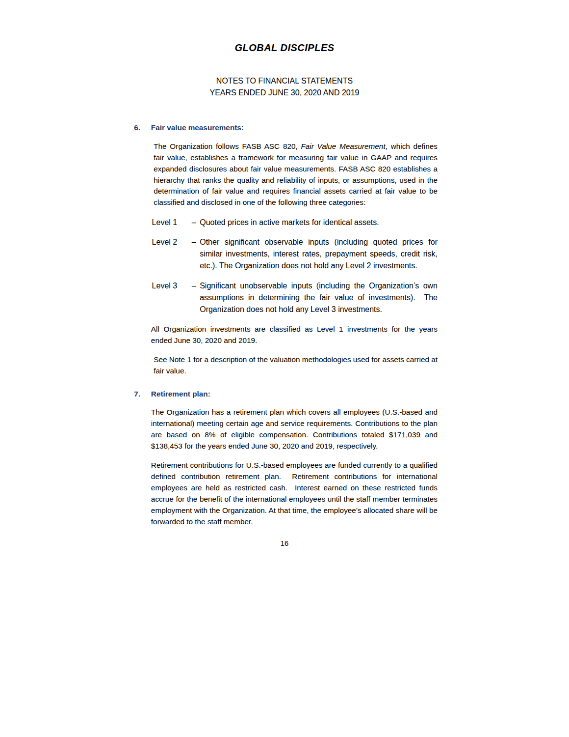GLOBAL DISCIPLES
NOTES TO FINANCIAL STATEMENTS
YEARS ENDED JUNE 30, 2020 AND 2019
6.
Fair value measurements:
The Organization follows FASB ASC 820, Fair Value Measurement, which defines fair value, establishes a framework for measuring fair value in GAAP and requires expanded disclosures about fair value measurements. FASB ASC 820 establishes a hierarchy that ranks the quality and reliability of inputs, or assumptions, used in the determination of fair value and requires financial assets carried at fair value to be classified and disclosed in one of the following three categories:
Level 1
–
Quoted prices in active markets for identical assets.
Level 2
–
Other significant observable inputs (including quoted prices for similar investments, interest rates, prepayment speeds, credit risk, etc.). The Organization does not hold any Level 2 investments.
Level 3
–
Significant unobservable inputs (including the Organization’s own assumptions in determining the fair value of investments). The Organization does not hold any Level 3 investments.
All Organization investments are classified as Level 1 investments for the years ended June 30, 2020 and 2019.
See Note 1 for a description of the valuation methodologies used for assets carried at fair value.
7.
Retirement plan:
The Organization has a retirement plan which covers all employees (U.S.-based and international) meeting certain age and service requirements. Contributions to the plan are based on 8% of eligible compensation. Contributions totaled $171,039 and $138,453 for the years ended June 30, 2020 and 2019, respectively.
Retirement contributions for U.S.-based employees are funded currently to a qualified defined contribution retirement plan. Retirement contributions for international employees are held as restricted cash. Interest earned on these restricted funds accrue for the benefit of the international employees until the staff member terminates employment with the Organization. At that time, the employee’s allocated share will be forwarded to the staff member.
16